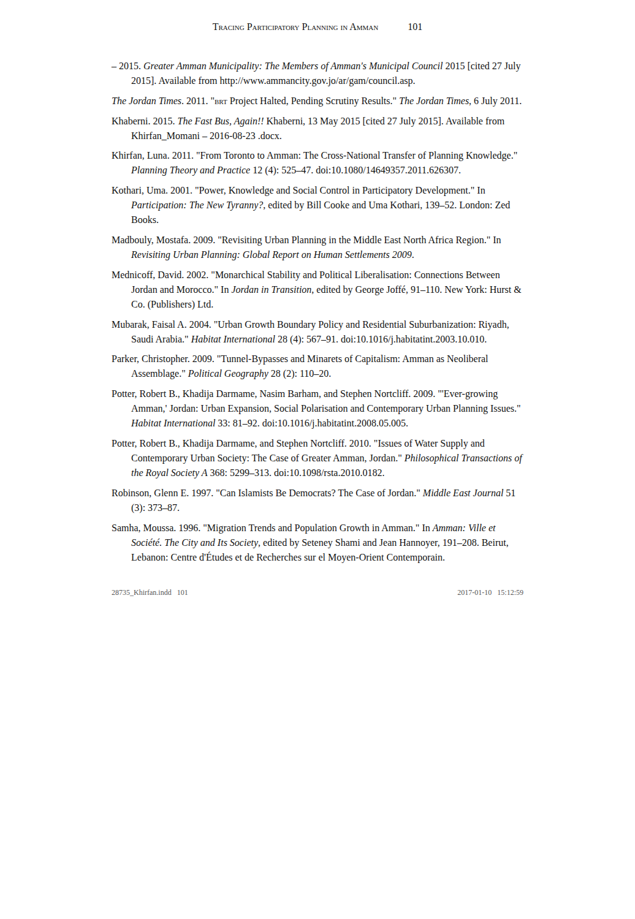Tracing Participatory Planning in Amman 101
– 2015. Greater Amman Municipality: The Members of Amman's Municipal Council 2015 [cited 27 July 2015]. Available from http://www.ammancity.gov.jo/ar/gam/council.asp.
The Jordan Times. 2011. "brt Project Halted, Pending Scrutiny Results." The Jordan Times, 6 July 2011.
Khaberni. 2015. The Fast Bus, Again!! Khaberni, 13 May 2015 [cited 27 July 2015]. Available from Khirfan_Momani – 2016-08-23 .docx.
Khirfan, Luna. 2011. "From Toronto to Amman: The Cross-National Transfer of Planning Knowledge." Planning Theory and Practice 12 (4): 525–47. doi:10.1080/14649357.2011.626307.
Kothari, Uma. 2001. "Power, Knowledge and Social Control in Participatory Development." In Participation: The New Tyranny?, edited by Bill Cooke and Uma Kothari, 139–52. London: Zed Books.
Madbouly, Mostafa. 2009. "Revisiting Urban Planning in the Middle East North Africa Region." In Revisiting Urban Planning: Global Report on Human Settlements 2009.
Mednicoff, David. 2002. "Monarchical Stability and Political Liberalisation: Connections Between Jordan and Morocco." In Jordan in Transition, edited by George Joffé, 91–110. New York: Hurst & Co. (Publishers) Ltd.
Mubarak, Faisal A. 2004. "Urban Growth Boundary Policy and Residential Suburbanization: Riyadh, Saudi Arabia." Habitat International 28 (4): 567–91. doi:10.1016/j.habitatint.2003.10.010.
Parker, Christopher. 2009. "Tunnel-Bypasses and Minarets of Capitalism: Amman as Neoliberal Assemblage." Political Geography 28 (2): 110–20.
Potter, Robert B., Khadija Darmame, Nasim Barham, and Stephen Nortcliff. 2009. "'Ever-growing Amman,' Jordan: Urban Expansion, Social Polarisation and Contemporary Urban Planning Issues." Habitat International 33: 81–92. doi:10.1016/j.habitatint.2008.05.005.
Potter, Robert B., Khadija Darmame, and Stephen Nortcliff. 2010. "Issues of Water Supply and Contemporary Urban Society: The Case of Greater Amman, Jordan." Philosophical Transactions of the Royal Society A 368: 5299–313. doi:10.1098/rsta.2010.0182.
Robinson, Glenn E. 1997. "Can Islamists Be Democrats? The Case of Jordan." Middle East Journal 51 (3): 373–87.
Samha, Moussa. 1996. "Migration Trends and Population Growth in Amman." In Amman: Ville et Société. The City and Its Society, edited by Seteney Shami and Jean Hannoyer, 191–208. Beirut, Lebanon: Centre d'Études et de Recherches sur el Moyen-Orient Contemporain.
28735_Khirfan.indd 101 2017-01-10 15:12:59